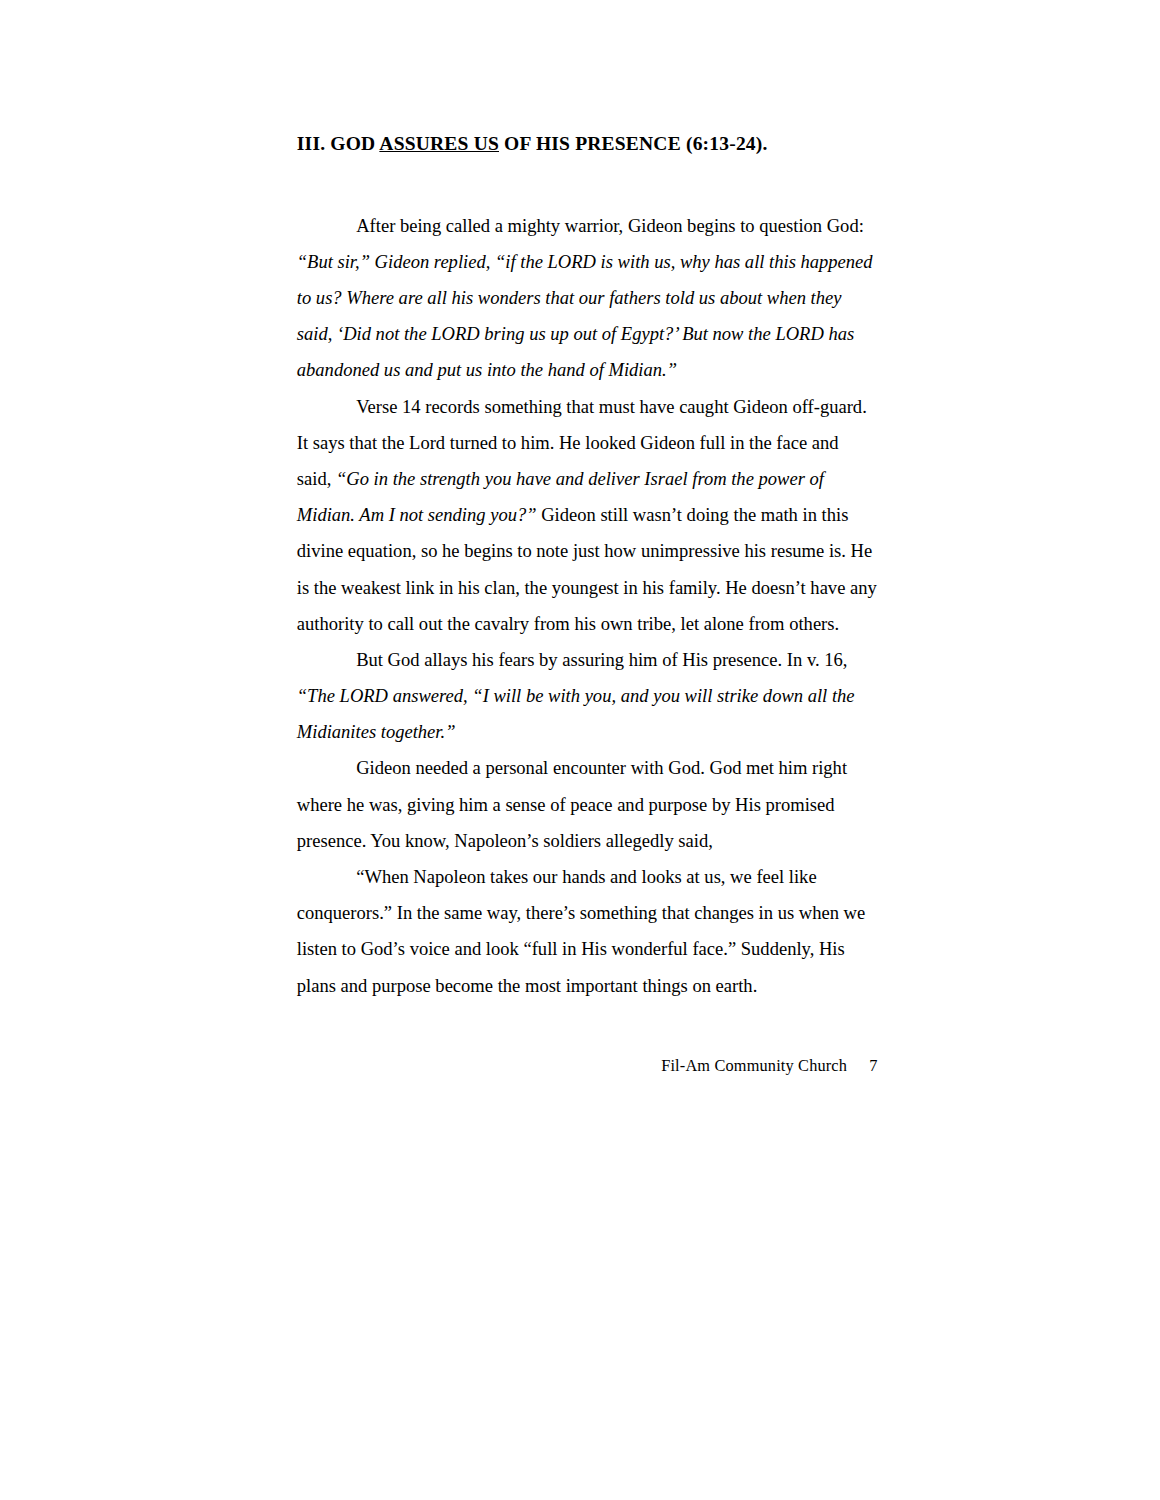III. GOD ASSURES US OF HIS PRESENCE (6:13-24).
After being called a mighty warrior, Gideon begins to question God: “But sir,” Gideon replied, “if the LORD is with us, why has all this happened to us? Where are all his wonders that our fathers told us about when they said, ‘Did not the LORD bring us up out of Egypt?’ But now the LORD has abandoned us and put us into the hand of Midian.”
Verse 14 records something that must have caught Gideon off-guard. It says that the Lord turned to him. He looked Gideon full in the face and said, “Go in the strength you have and deliver Israel from the power of Midian. Am I not sending you?” Gideon still wasn’t doing the math in this divine equation, so he begins to note just how unimpressive his resume is. He is the weakest link in his clan, the youngest in his family. He doesn’t have any authority to call out the cavalry from his own tribe, let alone from others.
But God allays his fears by assuring him of His presence. In v. 16, “The LORD answered, “I will be with you, and you will strike down all the Midianites together.”
Gideon needed a personal encounter with God. God met him right where he was, giving him a sense of peace and purpose by His promised presence. You know, Napoleon’s soldiers allegedly said,
“When Napoleon takes our hands and looks at us, we feel like conquerors.” In the same way, there’s something that changes in us when we listen to God’s voice and look “full in His wonderful face.” Suddenly, His plans and purpose become the most important things on earth.
Fil-Am Community Church 7